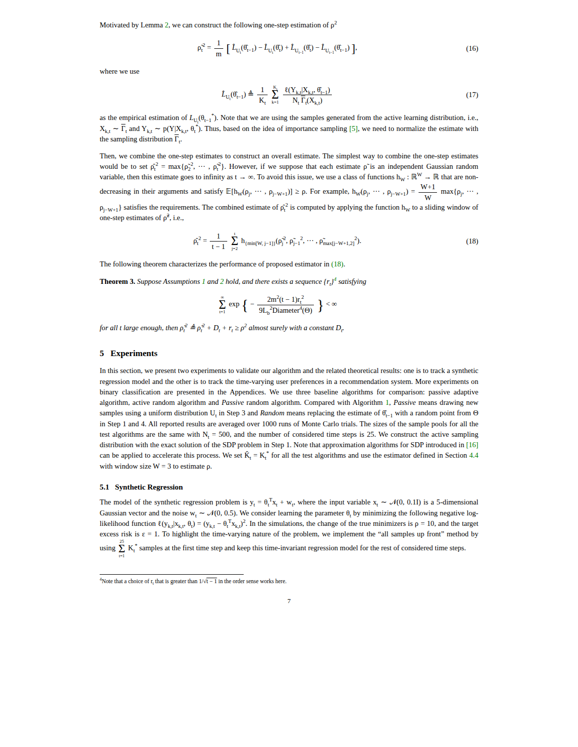Motivated by Lemma 2, we can construct the following one-step estimation of ρ2
ρ̃t2 = 1 m [ L̂Ut(θ̂t−1) − L̂Ut(θ̂t) + L̂Ut−1(θ̂t) − L̂Ut−1(θ̂t−1) ],
(16)
where we use
L̂Ut(θ̂t−1) ≜ 1 Kt Kt Σk=1 ℓ(Yk,t|Xk,t, θ̂t−1) Nt Γt(Xk,t)
(17)
as the empirical estimation of LUt(θt−1*). Note that we are using the samples generated from the active learning distribution, i.e., Xk,t ∼ Γt and Yk,t ∼ p(Y|Xk,t, θt*). Thus, based on the idea of importance sampling [5], we need to normalize the estimate with the sampling distribution Γt.
Then, we combine the one-step estimates to construct an overall estimate. The simplest way to combine the one-step estimates would be to set ρ̂t2 = max{ρ̃22, ··· , ρ̃t2}. However, if we suppose that each estimate ρ̃ is an independent Gaussian random variable, then this estimate goes to infinity as t → ∞. To avoid this issue, we use a class of functions hW : ℝW → ℝ that are non-decreasing in their arguments and satisfy 𝔼[hW(ρj, ··· , ρj−W+1)] ≥ ρ. For example, hW(ρj, ··· , ρj−W+1) = W+1 W max{ρj, ··· , ρj−W+1} satisfies the requirements. The combined estimate of ρ̂t2 is computed by applying the function hW to a sliding window of one-step estimates of ρ̃2, i.e.,
ρ̂t2 = 1 t − 1 tΣj=2 h{min[W, j−1]}(ρ̃j2, ρ̃j−12, ··· , ρ̃max[j−W+1,2]2).
(18)
The following theorem characterizes the performance of proposed estimator in (18).
Theorem 3. Suppose Assumptions 1 and 2 hold, and there exists a sequence {rt}4 satisfying
∞Σt=1 exp { − 2m2(t − 1)rt29Lb2Diameter4(Θ) } < ∞
for all t large enough, then ρ̂t2 ≜ ρ̂t2 + Dt + rt ≥ ρ2 almost surely with a constant Dt.
5 Experiments
In this section, we present two experiments to validate our algorithm and the related theoretical results: one is to track a synthetic regression model and the other is to track the time-varying user preferences in a recommendation system. More experiments on binary classification are presented in the Appendices. We use three baseline algorithms for comparison: passive adaptive algorithm, active random algorithm and Passive random algorithm. Compared with Algorithm 1, Passive means drawing new samples using a uniform distribution Ut in Step 3 and Random means replacing the estimate of θ̂t−1 with a random point from Θ in Step 1 and 4. All reported results are averaged over 1000 runs of Monte Carlo trials. The sizes of the sample pools for all the test algorithms are the same with Nt = 500, and the number of considered time steps is 25. We construct the active sampling distribution with the exact solution of the SDP problem in Step 1. Note that approximation algorithms for SDP introduced in [16] can be applied to accelerate this process. We set K̂t = Kt* for all the test algorithms and use the estimator defined in Section 4.4 with window size W = 3 to estimate ρ.
5.1 Synthetic Regression
The model of the synthetic regression problem is yt = θtTxt + wt, where the input variable xt ∼ 𝒩(0, 0.1I) is a 5-dimensional Gaussian vector and the noise wt ∼ 𝒩(0, 0.5). We consider learning the parameter θt by minimizing the following negative log-likelihood function ℓ(yk,t|xk,t, θt) = (yk,t − θtTxk,t)2. In the simulations, the change of the true minimizers is ρ = 10, and the target excess risk is ε = 1. To highlight the time-varying nature of the problem, we implement the “all samples up front” method by using 25 Σt=1 Kt* samples at the first time step and keep this time-invariant regression model for the rest of considered time steps.
4Note that a choice of rt that is greater than 1/√t − 1 in the order sense works here.
7